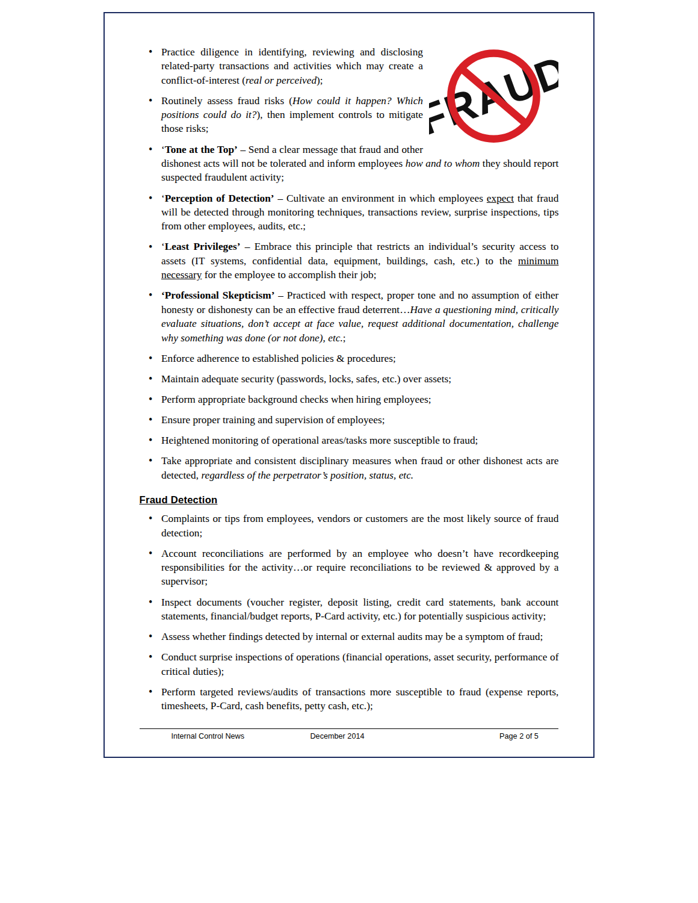FRAUD
Practice diligence in identifying, reviewing and disclosing related-party transactions and activities which may create a conflict-of-interest (real or perceived);
Routinely assess fraud risks (How could it happen? Which positions could do it?), then implement controls to mitigate those risks;
‘Tone at the Top’ – Send a clear message that fraud and other dishonest acts will not be tolerated and inform employees how and to whom they should report suspected fraudulent activity;
‘Perception of Detection’ – Cultivate an environment in which employees expect that fraud will be detected through monitoring techniques, transactions review, surprise inspections, tips from other employees, audits, etc.;
‘Least Privileges’ – Embrace this principle that restricts an individual’s security access to assets (IT systems, confidential data, equipment, buildings, cash, etc.) to the minimum necessary for the employee to accomplish their job;
‘Professional Skepticism’ – Practiced with respect, proper tone and no assumption of either honesty or dishonesty can be an effective fraud deterrent…Have a questioning mind, critically evaluate situations, don’t accept at face value, request additional documentation, challenge why something was done (or not done), etc.;
Enforce adherence to established policies & procedures;
Maintain adequate security (passwords, locks, safes, etc.) over assets;
Perform appropriate background checks when hiring employees;
Ensure proper training and supervision of employees;
Heightened monitoring of operational areas/tasks more susceptible to fraud;
Take appropriate and consistent disciplinary measures when fraud or other dishonest acts are detected, regardless of the perpetrator’s position, status, etc.
Fraud Detection
Complaints or tips from employees, vendors or customers are the most likely source of fraud detection;
Account reconciliations are performed by an employee who doesn’t have recordkeeping responsibilities for the activity…or require reconciliations to be reviewed & approved by a supervisor;
Inspect documents (voucher register, deposit listing, credit card statements, bank account statements, financial/budget reports, P-Card activity, etc.) for potentially suspicious activity;
Assess whether findings detected by internal or external audits may be a symptom of fraud;
Conduct surprise inspections of operations (financial operations, asset security, performance of critical duties);
Perform targeted reviews/audits of transactions more susceptible to fraud (expense reports, timesheets, P-Card, cash benefits, petty cash, etc.);
Internal Control News December 2014 Page 2 of 5